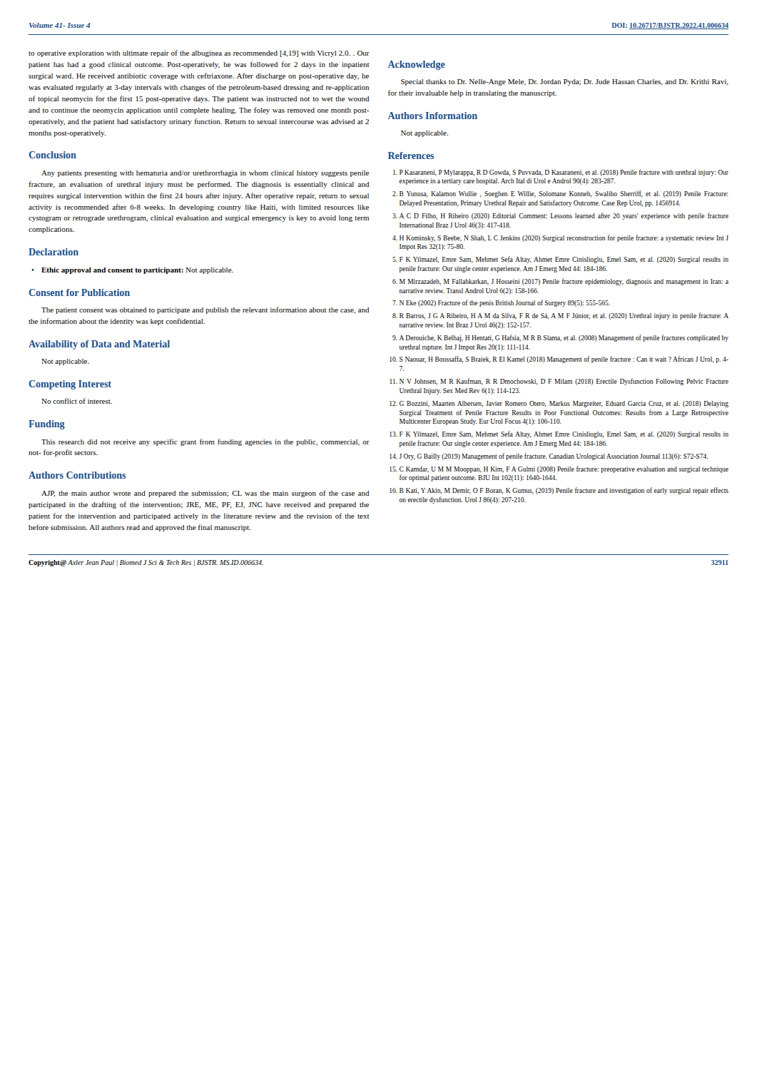Volume 41- Issue 4
DOI: 10.26717/BJSTR.2022.41.006634
to operative exploration with ultimate repair of the albuginea as recommended [4,19] with Vicryl 2.0. . Our patient has had a good clinical outcome. Post-operatively, he was followed for 2 days in the inpatient surgical ward. He received antibiotic coverage with ceftriaxone. After discharge on post-operative day, he was evaluated regularly at 3-day intervals with changes of the petroleum-based dressing and re-application of topical neomycin for the first 15 post-operative days. The patient was instructed not to wet the wound and to continue the neomycin application until complete healing. The foley was removed one month post-operatively, and the patient had satisfactory urinary function. Return to sexual intercourse was advised at 2 months post-operatively.
Conclusion
Any patients presenting with hematuria and/or urethrorrhagia in whom clinical history suggests penile fracture, an evaluation of urethral injury must be performed. The diagnosis is essentially clinical and requires surgical intervention within the first 24 hours after injury. After operative repair, return to sexual activity is recommended after 6-8 weeks. In developing country like Haiti, with limited resources like cystogram or retrograde urethrogram, clinical evaluation and surgical emergency is key to avoid long term complications.
Declaration
Ethic approval and consent to participant: Not applicable.
Consent for Publication
The patient consent was obtained to participate and publish the relevant information about the case, and the information about the identity was kept confidential.
Availability of Data and Material
Not applicable.
Competing Interest
No conflict of interest.
Funding
This research did not receive any specific grant from funding agencies in the public, commercial, or not- for-profit sectors.
Authors Contributions
AJP, the main author wrote and prepared the submission; CL was the main surgeon of the case and participated in the drafting of the intervention; JRE, ME, PF, EJ, JNC have received and prepared the patient for the intervention and participated actively in the literature review and the revision of the text before submission. All authors read and approved the final manuscript.
Acknowledge
Special thanks to Dr. Nelle-Ange Mele, Dr. Jordan Pyda; Dr. Jude Hassan Charles, and Dr. Krithi Ravi, for their invaluable help in translating the manuscript.
Authors Information
Not applicable.
References
P Kasaraneni, P Mylarappa, R D Gowda, S Puvvada, D Kasaraneni, et al. (2018) Penile fracture with urethral injury: Our experience in a tertiary care hospital. Arch Ital di Urol e Androl 90(4): 283-287.
B Yunusa, Kalamon Wullie , Soeghen E Willie, Solomane Konneh, Swaliho Sherriff, et al. (2019) Penile Fracture: Delayed Presentation, Primary Urethral Repair and Satisfactory Outcome. Case Rep Urol, pp. 1456914.
A C D Filho, H Ribeiro (2020) Editorial Comment: Lessons learned after 20 years' experience with penile fracture International Braz J Urol 46(3): 417-418.
H Kominsky, S Beebe, N Shah, L C Jenkins (2020) Surgical reconstruction for penile fracture: a systematic review Int J Impot Res 32(1): 75-80.
F K Yilmazel, Emre Sam, Mehmet Sefa Altay, Ahmet Emre Cinislioglu, Emel Sam, et al. (2020) Surgical results in penile fracture: Our single center experience. Am J Emerg Med 44: 184-186.
M Mirzazadeh, M Fallahkarkan, J Hosseini (2017) Penile fracture epidemiology, diagnosis and management in Iran: a narrative review. Transl Androl Urol 6(2): 158-166.
N Eke (2002) Fracture of the penis British Journal of Surgery 89(5): 555-565.
R Barros, J G A Ribeiro, H A M da Silva, F R de Sá, A M F Júnior, et al. (2020) Urethral injury in penile fracture: A narrative review. Int Braz J Urol 46(2): 152-157.
A Derouiche, K Belhaj, H Hentati, G Hafsia, M R B Slama, et al. (2008) Management of penile fractures complicated by urethral rupture. Int J Impot Res 20(1): 111-114.
S Naouar, H Boussaffa, S Braiek, R El Kamel (2018) Management of penile fracture : Can it wait ? African J Urol, p. 4-7.
N V Johnsen, M R Kaufman, R R Dmochowski, D F Milam (2018) Erectile Dysfunction Following Pelvic Fracture Urethral Injury. Sex Med Rev 6(1): 114-123.
G Bozzini, Maarten Albersen, Javier Romero Otero, Markus Margreiter, Eduard Garcia Cruz, et al. (2018) Delaying Surgical Treatment of Penile Fracture Results in Poor Functional Outcomes: Results from a Large Retrospective Multicenter European Study. Eur Urol Focus 4(1): 106-110.
F K Yilmazel, Emre Sam, Mehmet Sefa Altay, Ahmet Emre Cinislioglu, Emel Sam, et al. (2020) Surgical results in penile fracture: Our single center experience. Am J Emerg Med 44: 184-186.
J Ory, G Bailly (2019) Management of penile fracture. Canadian Urological Association Journal 113(6): S72-S74.
C Kamdar, U M M Mooppan, H Kim, F A Gulmi (2008) Penile fracture: preoperative evaluation and surgical technique for optimal patient outcome. BJU Int 102(11): 1640-1644.
B Kati, Y Akin, M Demir, O F Boran, K Gumus, (2019) Penile fracture and investigation of early surgical repair effects on erectile dysfunction. Urol J 86(4): 207-210.
Copyright@ Axler Jean Paul | Biomed J Sci & Tech Res | BJSTR. MS.ID.006634.
32911